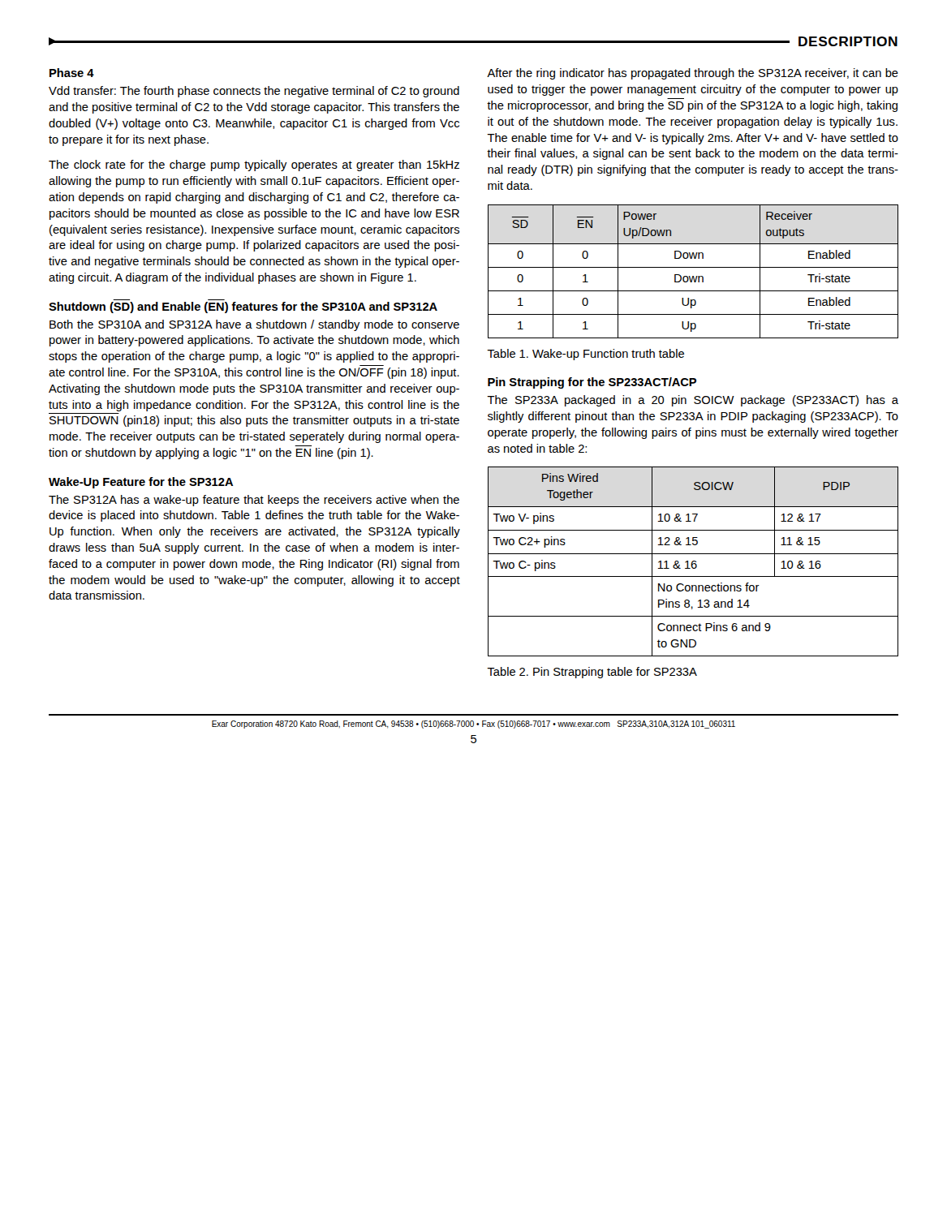DESCRIPTION
Phase 4
Vdd transfer: The fourth phase connects the negative terminal of C2 to ground and the positive terminal of C2 to the Vdd storage capacitor. This transfers the doubled (V+) voltage onto C3. Meanwhile, capacitor C1 is charged from Vcc to prepare it for its next phase.
The clock rate for the charge pump typically operates at greater than 15kHz allowing the pump to run efficiently with small 0.1uF capacitors. Efficient operation depends on rapid charging and discharging of C1 and C2, therefore capacitors should be mounted as close as possible to the IC and have low ESR (equivalent series resistance). Inexpensive surface mount, ceramic capacitors are ideal for using on charge pump. If polarized capacitors are used the positive and negative terminals should be connected as shown in the typical operating circuit. A diagram of the individual phases are shown in Figure 1.
Shutdown (SD) and Enable (EN) features for the SP310A and SP312A
Both the SP310A and SP312A have a shutdown / standby mode to conserve power in battery-powered applications. To activate the shutdown mode, which stops the operation of the charge pump, a logic "0" is applied to the appropriate control line. For the SP310A, this control line is the ON/OFF (pin 18) input. Activating the shutdown mode puts the SP310A transmitter and receiver ouptuts into a high impedance condition. For the SP312A, this control line is the SHUTDOWN (pin18) input; this also puts the transmitter outputs in a tri-state mode. The receiver outputs can be tri-stated seperately during normal operation or shutdown by applying a logic "1" on the EN line (pin 1).
Wake-Up Feature for the SP312A
The SP312A has a wake-up feature that keeps the receivers active when the device is placed into shutdown. Table 1 defines the truth table for the Wake-Up function. When only the receivers are activated, the SP312A typically draws less than 5uA supply current. In the case of when a modem is interfaced to a computer in power down mode, the Ring Indicator (RI) signal from the modem would be used to "wake-up" the computer, allowing it to accept data transmission.
After the ring indicator has propagated through the SP312A receiver, it can be used to trigger the power management circuitry of the computer to power up the microprocessor, and bring the SD pin of the SP312A to a logic high, taking it out of the shutdown mode. The receiver propagation delay is typically 1us. The enable time for V+ and V- is typically 2ms. After V+ and V- have settled to their final values, a signal can be sent back to the modem on the data terminal ready (DTR) pin signifying that the computer is ready to accept the transmit data.
| SD | EN | Power Up/Down | Receiver outputs |
| --- | --- | --- | --- |
| 0 | 0 | Down | Enabled |
| 0 | 1 | Down | Tri-state |
| 1 | 0 | Up | Enabled |
| 1 | 1 | Up | Tri-state |
Table 1. Wake-up Function truth table
Pin Strapping for the SP233ACT/ACP
The SP233A packaged in a 20 pin SOICW package (SP233ACT) has a slightly different pinout than the SP233A in PDIP packaging (SP233ACP). To operate properly, the following pairs of pins must be externally wired together as noted in table 2:
| Pins Wired Together | SOICW | PDIP |
| --- | --- | --- |
| Two V- pins | 10 & 17 | 12 & 17 |
| Two C2+ pins | 12 & 15 | 11 & 15 |
| Two C- pins | 11 & 16 | 10 & 16 |
| | No Connections for Pins 8, 13 and 14 |
| | Connect Pins 6 and 9 to GND |
Table 2. Pin Strapping table for SP233A
Exar Corporation 48720 Kato Road, Fremont CA, 94538 • (510)668-7000 • Fax (510)668-7017 • www.exar.com SP233A,310A,312A 101_060311
5